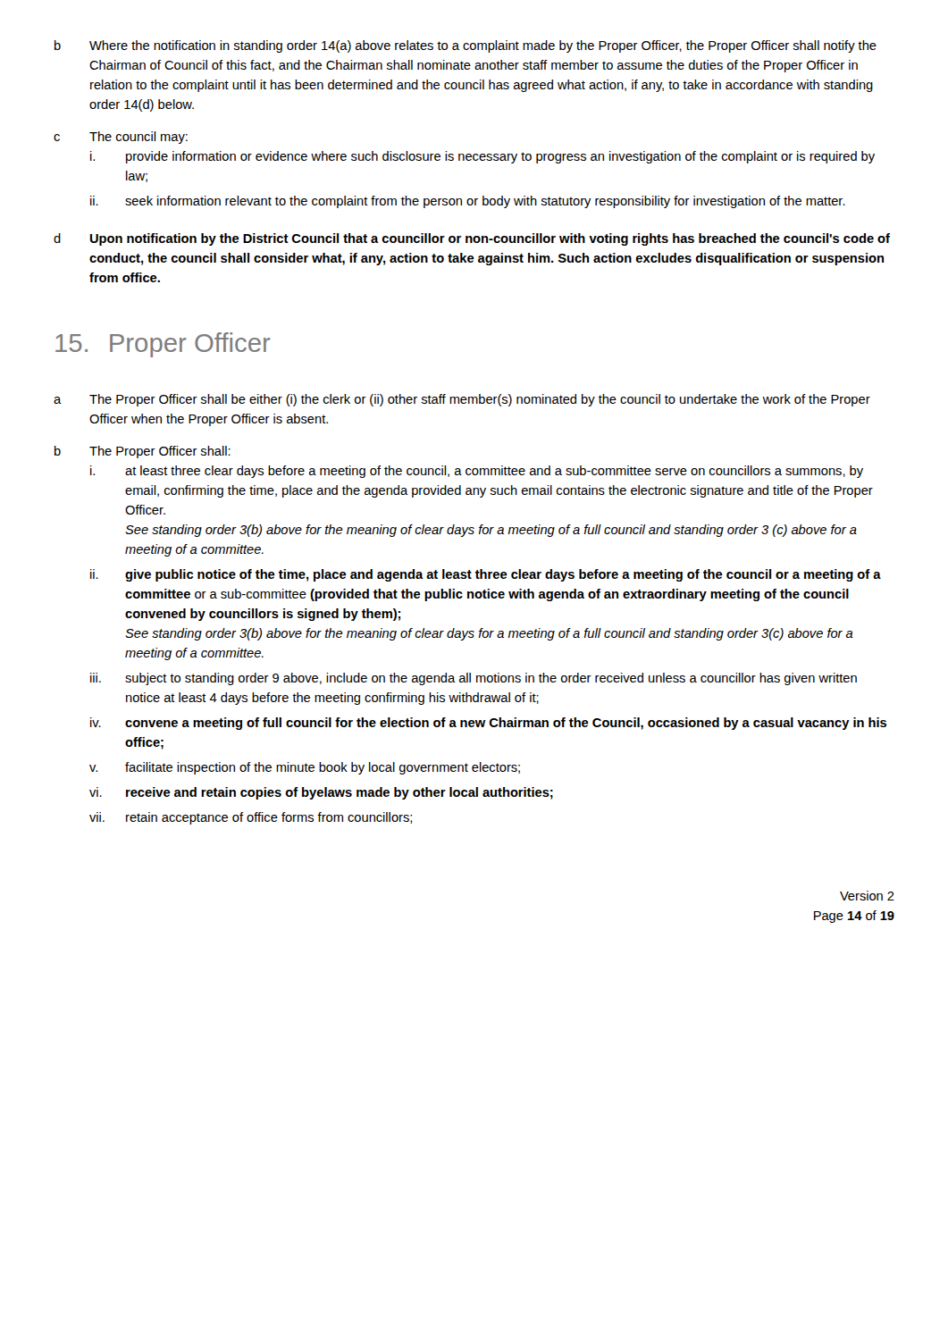b
Where the notification in standing order 14(a) above relates to a complaint made by the Proper Officer, the Proper Officer shall notify the Chairman of Council of this fact, and the Chairman shall nominate another staff member to assume the duties of the Proper Officer in relation to the complaint until it has been determined and the council has agreed what action, if any, to take in accordance with standing order 14(d) below.
c
The council may:
i. provide information or evidence where such disclosure is necessary to progress an investigation of the complaint or is required by law;
ii. seek information relevant to the complaint from the person or body with statutory responsibility for investigation of the matter.
d
Upon notification by the District Council that a councillor or non-councillor with voting rights has breached the council's code of conduct, the council shall consider what, if any, action to take against him. Such action excludes disqualification or suspension from office.
15. Proper Officer
a
The Proper Officer shall be either (i) the clerk or (ii) other staff member(s) nominated by the council to undertake the work of the Proper Officer when the Proper Officer is absent.
b
The Proper Officer shall:
i. at least three clear days before a meeting of the council, a committee and a sub-committee serve on councillors a summons, by email, confirming the time, place and the agenda provided any such email contains the electronic signature and title of the Proper Officer.
See standing order 3(b) above for the meaning of clear days for a meeting of a full council and standing order 3 (c) above for a meeting of a committee.
ii. give public notice of the time, place and agenda at least three clear days before a meeting of the council or a meeting of a committee or a sub-committee (provided that the public notice with agenda of an extraordinary meeting of the council convened by councillors is signed by them);
See standing order 3(b) above for the meaning of clear days for a meeting of a full council and standing order 3(c) above for a meeting of a committee.
iii. subject to standing order 9 above, include on the agenda all motions in the order received unless a councillor has given written notice at least 4 days before the meeting confirming his withdrawal of it;
iv. convene a meeting of full council for the election of a new Chairman of the Council, occasioned by a casual vacancy in his office;
v. facilitate inspection of the minute book by local government electors;
vi. receive and retain copies of byelaws made by other local authorities;
vii. retain acceptance of office forms from councillors;
Version 2
Page 14 of 19